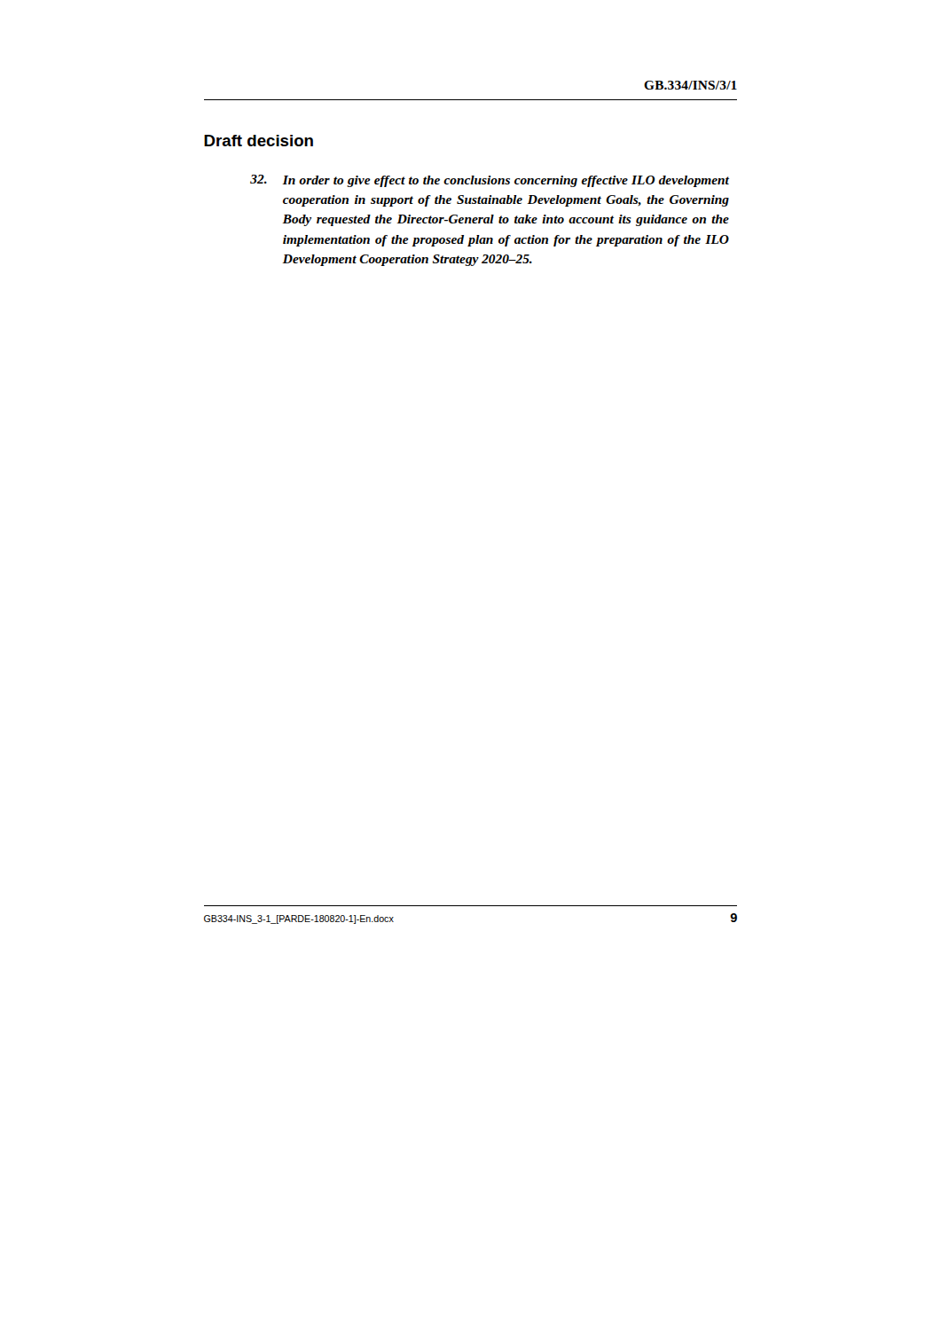GB.334/INS/3/1
Draft decision
32.
In order to give effect to the conclusions concerning effective ILO development cooperation in support of the Sustainable Development Goals, the Governing Body requested the Director-General to take into account its guidance on the implementation of the proposed plan of action for the preparation of the ILO Development Cooperation Strategy 2020–25.
GB334-INS_3-1_[PARDE-180820-1]-En.docx
9